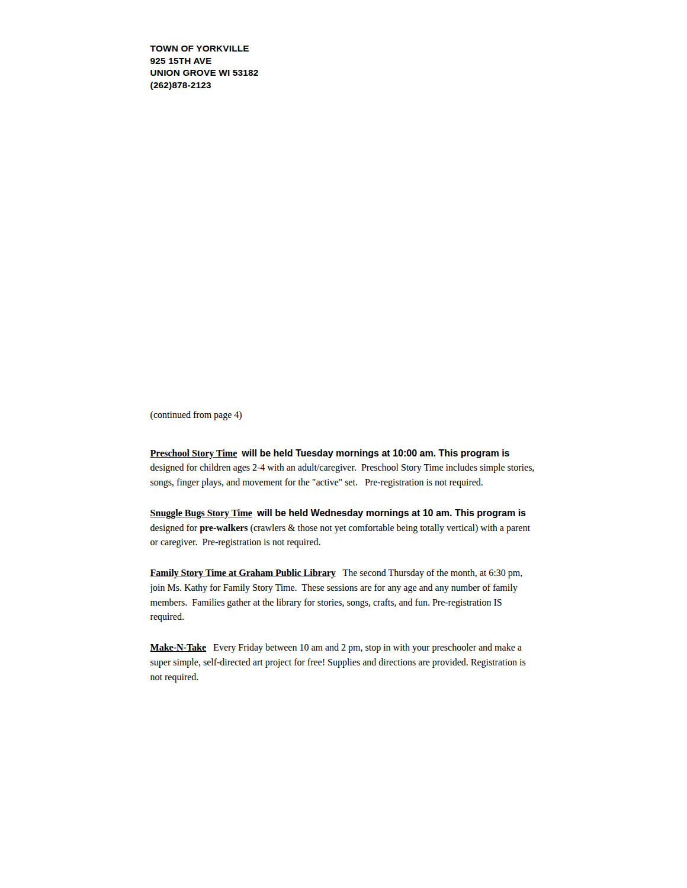TOWN OF YORKVILLE
925 15TH AVE
UNION GROVE WI 53182
(262)878-2123
(continued from page 4)
Preschool Story Time will be held Tuesday mornings at 10:00 am. This program is designed for children ages 2-4 with an adult/caregiver. Preschool Story Time includes simple stories, songs, finger plays, and movement for the "active" set. Pre-registration is not required.
Snuggle Bugs Story Time will be held Wednesday mornings at 10 am. This program is designed for pre-walkers (crawlers & those not yet comfortable being totally vertical) with a parent or caregiver. Pre-registration is not required.
Family Story Time at Graham Public Library The second Thursday of the month, at 6:30 pm, join Ms. Kathy for Family Story Time. These sessions are for any age and any number of family members. Families gather at the library for stories, songs, crafts, and fun. Pre-registration IS required.
Make-N-Take Every Friday between 10 am and 2 pm, stop in with your preschooler and make a super simple, self-directed art project for free! Supplies and directions are provided. Registration is not required.